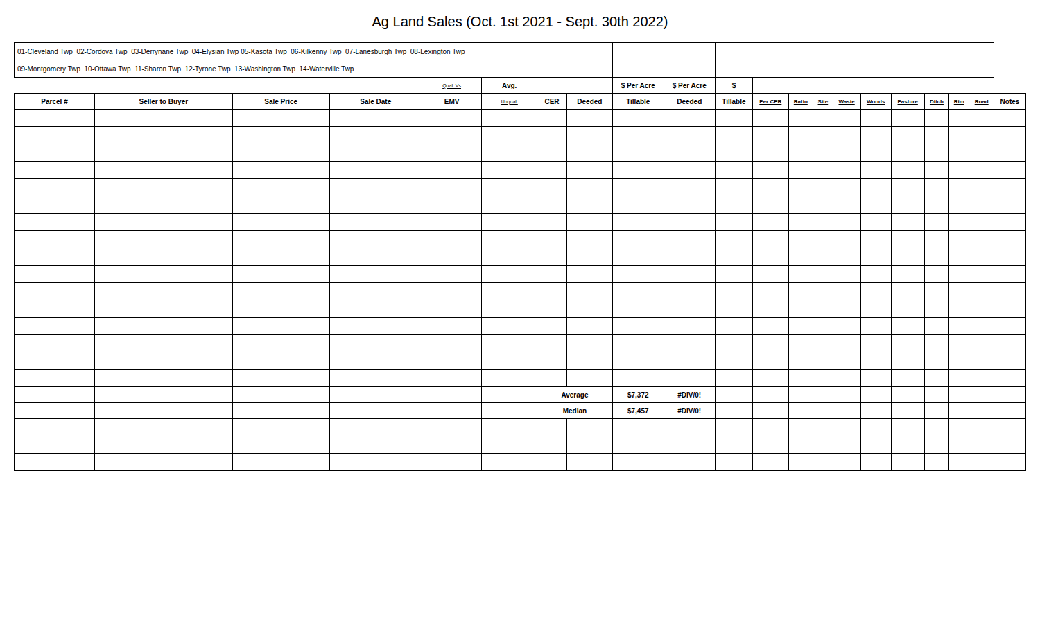Ag Land Sales (Oct. 1st 2021 - Sept. 30th 2022)
| 01-Cleveland Twp 02-Cordova Twp 03-Derrynane Twp 04-Elysian Twp 05-Kasota Twp 06-Kilkenny Twp 07-Lanesburgh Twp 08-Lexington Twp | | | |
| 09-Montgomery Twp 10-Ottawa Twp 11-Sharon Twp 12-Tyrone Twp 13-Washington Twp 14-Waterville Twp | | | | |
| | | | | Qual. Vs | Avg. | | | $ Per Acre | $ Per Acre | $ | | | | | | | | | |
| Parcel # | Seller to Buyer | Sale Price | Sale Date | EMV | Unqual. | CER | Deeded | Tillable | Deeded | Tillable | Per CER | Ratio | Site | Waste | Woods | Pasture | Ditch | Rim | Road | Notes |
| | | | | | | Average | $7,372 | #DIV/0! | | | | | | | | | | | |
| | | | | | | Median | $7,457 | #DIV/0! | | | | | | | | | | | |